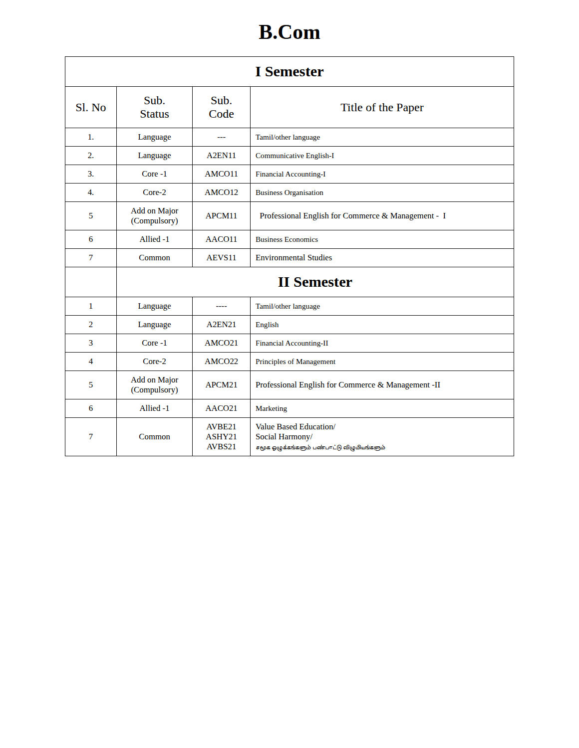B.Com
| I Semester |
| Sl. No | Sub. Status | Sub. Code | Title of the Paper |
| 1. | Language | --- | Tamil/other language |
| 2. | Language | A2EN11 | Communicative English-I |
| 3. | Core -1 | AMCO11 | Financial Accounting-I |
| 4. | Core-2 | AMCO12 | Business Organisation |
| 5 | Add on Major (Compulsory) | APCM11 | Professional English for Commerce & Management - I |
| 6 | Allied -1 | AACO11 | Business Economics |
| 7 | Common | AEVS11 | Environmental Studies |
| | II Semester |
| 1 | Language | ---- | Tamil/other language |
| 2 | Language | A2EN21 | English |
| 3 | Core -1 | AMCO21 | Financial Accounting-II |
| 4 | Core-2 | AMCO22 | Principles of Management |
| 5 | Add on Major (Compulsory) | APCM21 | Professional English for Commerce & Management -II |
| 6 | Allied -1 | AACO21 | Marketing |
| 7 | Common | AVBE21 ASHY21 AVBS21 | Value Based Education/ Social Harmony/ சமூக ஒழுக்கங்களும் பண்பாட்டு விழுமியங்களும் |